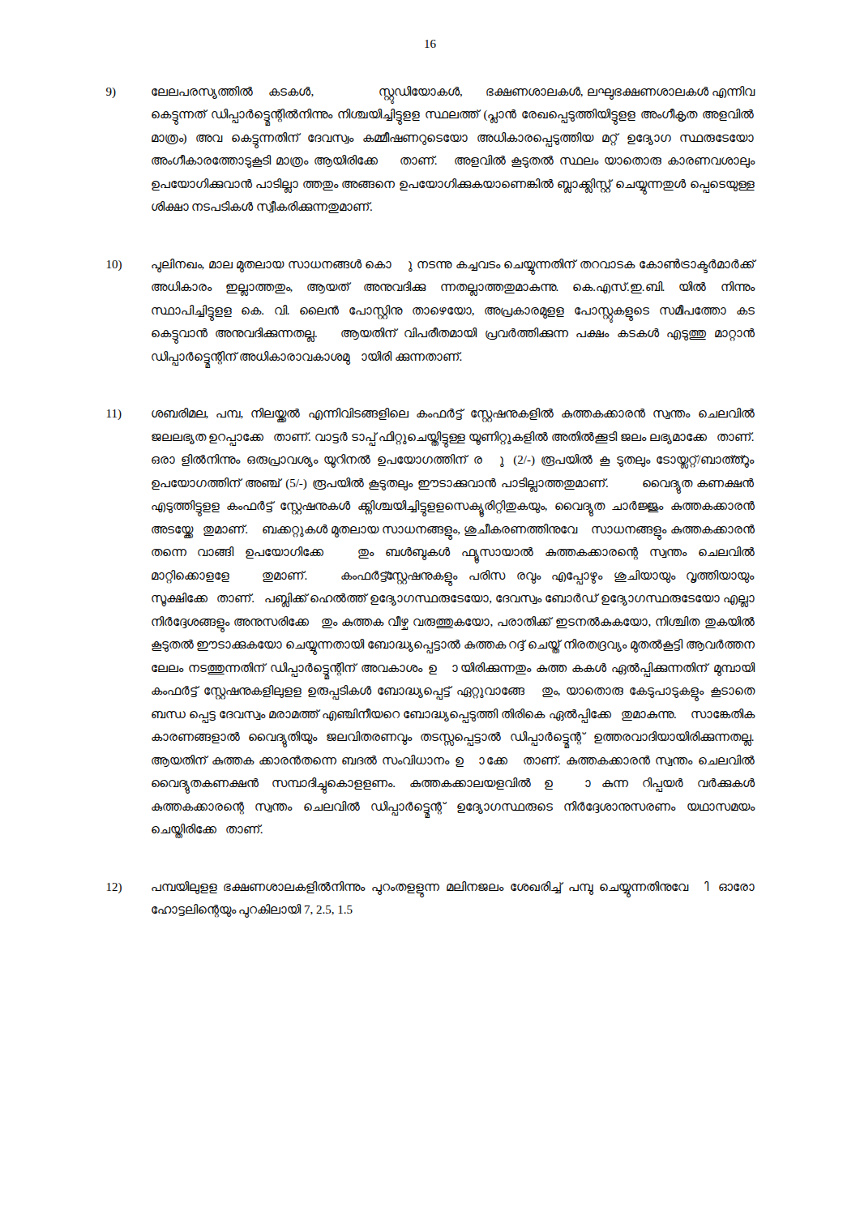16
9)
ലേലപരസ്യത്തിൽ കടകൾ, സ്റ്റുഡിയോകൾ, ഭക്ഷണശാലകൾ, ലഘുഭക്ഷണശാലകൾ എന്നിവ കെട്ടുന്നത് ഡിപ്പാർട്ട്മെന്റിൽനിന്നും നിശ്ചയിച്ചിട്ടുളള സ്ഥലത്ത് (പ്ലാൻ രേഖപ്പെടുത്തിയിട്ടുളള അംഗീകൃത അളവിൽ മാത്രം) അവ കെട്ടുന്നതിന് ദേവസ്വം കമ്മീഷണറുടെയോ അധികാരപ്പെടുത്തിയ മറ്റ് ഉദ്യോഗ സ്ഥരുടേയോ അംഗീകാരത്തോടുകൂടി മാത്രം ആയിരിക്കേ താണ്. അളവിൽ കൂടുതൽ സ്ഥലം യാതൊരു കാരണവശാലും ഉപയോഗിക്കുവാൻ പാടില്ലാ ത്തതും അങ്ങനെ ഉപയോഗിക്കുകയാണെങ്കിൽ ബ്ലാക്ക്ലിസ്റ്റ് ചെയ്യുന്നതുൾ പ്പെടെയുള്ള ശിക്ഷാ നടപടികൾ സ്വീകരിക്കുന്നതുമാണ്.
10)
പുലിനഖം, മാല മുതലായ സാധനങ്ങൾ കൊ ു നടന്നു കച്ചവടം ചെയ്യുന്നതിന് തറവാടക കോൺട്രാക്ടർമാർക്ക് അധികാരം ഇല്ലാത്തതും, ആയത് അനുവദിക്കു ന്നതല്ലാത്തതുമാകുന്നു. കെ.എസ്.ഇ.ബി. യിൽ നിന്നും സ്ഥാപിച്ചിട്ടുളള കെ. വി. ലൈൻ പോസ്റ്റിനു താഴെയോ, അപ്രകാരമുളള പോസ്റ്റുകളുടെ സമീപത്തോ കട കെട്ടുവാൻ അനുവദിക്കുന്നതല്ല. ആയതിന് വിപരീതമായി പ്രവർത്തിക്കുന്ന പക്ഷം കടകൾ എടുത്തു മാറ്റാൻ ഡിപ്പാർട്ട്മെന്റിന് അധികാരാവകാശമു ായിരി ക്കുന്നതാണ്.
11)
ശബരിമല, പമ്പ, നിലയ്ക്കൽ എന്നിവിടങ്ങളിലെ കംഫർട്ട് സ്റ്റേഷനുകളിൽ കുത്തകക്കാരൻ സ്വന്തം ചെലവിൽ ജലലഭ്യത ഉറപ്പാക്കേ താണ്. വാട്ടർ ടാപ്പ് ഫിറ്റുചെയ്തിട്ടുള്ള യൂണിറ്റുകളിൽ അതിൽക്കൂടി ജലം ലഭ്യമാക്കേ താണ്. ഒരാ ളിൽനിന്നും ഒരുപ്രാവശ്യം യൂറിനൽ ഉപയോഗത്തിന് ര ു (2/-) രൂപയിൽ കൂ ടുതലും ടോയ്ലറ്റ്/ബാത്ത്റൂം ഉപയോഗത്തിന് അഞ്ച് (5/-) രൂപയിൽ കൂടുതലും ഈടാക്കുവാൻ പാടില്ലാത്തതുമാണ്. വൈദ്യുത കണക്ഷൻ എടുത്തിട്ടുളള കംഫർട്ട് സ്റ്റേഷനുകൾ ക്ക്നിശ്ചയിച്ചിട്ടുളളസെക്യൂരിറ്റിതുകയും, വൈദ്യുത ചാർജ്ജും കുത്തകക്കാരൻ അടയ്ക്കേ തുമാണ്. ബക്കറ്റുകൾ മുതലായ സാധനങ്ങളും, ശുചീകരണത്തിനുവേ സാധനങ്ങളും കുത്തകക്കാരൻ തന്നെ വാങ്ങി ഉപയോഗിക്കേ തും ബൾബുകൾ ഫ്യൂസായാൽ കുത്തകക്കാരന്റെ സ്വന്തം ചെലവിൽ മാറ്റിക്കൊളളേ തുമാണ്. കംഫർട്ട്സ്റ്റേഷനുകളും പരിസ രവും എപ്പോഴും ശുചിയായും വൃത്തിയായും സൂക്ഷിക്കേ താണ്. പബ്ലിക്ക് ഹെൽത്ത് ഉദ്യോഗസ്ഥരുടേയോ, ദേവസ്വം ബോർഡ് ഉദ്യോഗസ്ഥരുടേയോ എല്ലാ നിർദ്ദേശങ്ങളും അനുസരിക്കേ തും കുത്തക വീഴ്ച വരുത്തുകയോ, പരാതിക്ക് ഇടനൽകുകയോ, നിശ്ചിത തുകയിൽ കൂടുതൽ ഈടാക്കുകയോ ചെയ്യുന്നതായി ബോദ്ധ്യപ്പെട്ടാൽ കുത്തക റദ്ദ് ചെയ്ത് നിരതദ്രവ്യം മുതൽകൂട്ടി ആവർത്തന ലേലം നടത്തുന്നതിന് ഡിപ്പാർട്ട്മെന്റിന് അവകാശം ഉ ായിരിക്കുന്നതും കുത്ത കകൾ ഏൽപ്പിക്കുന്നതിന് മുമ്പായി കംഫർട്ട് സ്റ്റേഷനുകളിലുളള ഉരുപ്പടികൾ ബോദ്ധ്യപ്പെട്ട് ഏറ്റുവാങ്ങേ തും, യാതൊരു കേടുപാടുകളും കൂടാതെ ബന്ധ പ്പെട്ട ദേവസ്വം മരാമത്ത് എഞ്ചിനീയറെ ബോദ്ധ്യപ്പെടുത്തി തിരികെ ഏൽപ്പിക്കേ തുമാകുന്നു. സാങ്കേതിക കാരണങ്ങളാൽ വൈദ്യുതിയും ജലവിതരണവും തടസ്സപ്പെട്ടാൽ ഡിപ്പാർട്ട്മെന്റ് ഉത്തരവാദിയായിരിക്കുന്നതല്ല. ആയതിന് കുത്തക ക്കാരൻതന്നെ ബദൽ സംവിധാനം ഉ ാക്കേ താണ്. കുത്തകക്കാരൻ സ്വന്തം ചെലവിൽ വൈദ്യുതകണക്ഷൻ സമ്പാദിച്ചുകൊളളണം. കുത്തകക്കാലയളവിൽ ഉ ാകുന്ന റിപ്പയർ വർക്കുകൾ കുത്തകക്കാരന്റെ സ്വന്തം ചെലവിൽ ഡിപ്പാർട്ട്മെന്റ് ഉദ്യോഗസ്ഥരുടെ നിർദ്ദേശാനുസരണം യഥാസമയം ചെയ്തിരിക്കേ താണ്.
12)
പമ്പയിലുളള ഭക്ഷണശാലകളിൽനിന്നും പുറംതളളുന്ന മലിനജലം ശേഖരിച്ച് പമ്പു ചെയ്യുന്നതിനുവേ ി ഓരോ ഹോട്ടലിന്റെയും പുറകിലായി 7, 2.5, 1.5